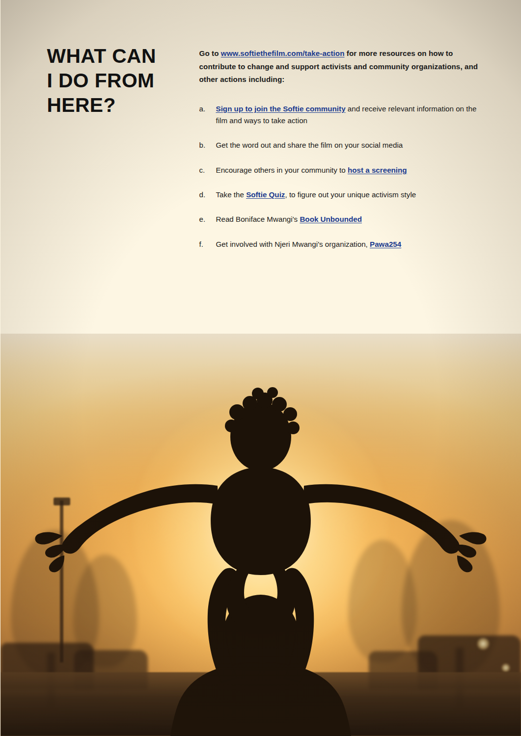What can
I do from
here?
Go to www.softiethefilm.com/take-action for more resources on how to contribute to change and support activists and community organizations, and other actions including:
Sign up to join the Softie community and receive relevant information on the film and ways to take action
Get the word out and share the film on your social media
Encourage others in your community to host a screening
Take the Softie Quiz, to figure out your unique activism style
Read Boniface Mwangi's Book Unbounded
Get involved with Njeri Mwangi's organization, Pawa254